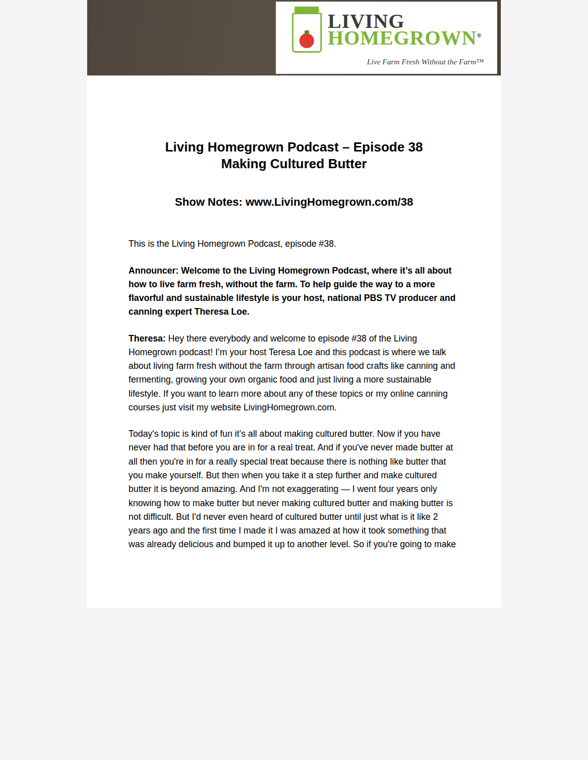LIVING
HOMEGROWN®
Live Farm Fresh Without the Farm™
Living Homegrown Podcast – Episode 38
Making Cultured Butter
Show Notes: www.LivingHomegrown.com/38
This is the Living Homegrown Podcast, episode #38.
Announcer: Welcome to the Living Homegrown Podcast, where it’s all about how to live farm fresh, without the farm. To help guide the way to a more flavorful and sustainable lifestyle is your host, national PBS TV producer and canning expert Theresa Loe.
Theresa: Hey there everybody and welcome to episode #38 of the Living Homegrown podcast! I’m your host Teresa Loe and this podcast is where we talk about living farm fresh without the farm through artisan food crafts like canning and fermenting, growing your own organic food and just living a more sustainable lifestyle. If you want to learn more about any of these topics or my online canning courses just visit my website LivingHomegrown.com.
Today's topic is kind of fun it’s all about making cultured butter. Now if you have never had that before you are in for a real treat. And if you've never made butter at all then you're in for a really special treat because there is nothing like butter that you make yourself. But then when you take it a step further and make cultured butter it is beyond amazing. And I'm not exaggerating — I went four years only knowing how to make butter but never making cultured butter and making butter is not difficult. But I'd never even heard of cultured butter until just what is it like 2 years ago and the first time I made it I was amazed at how it took something that was already delicious and bumped it up to another level. So if you're going to make